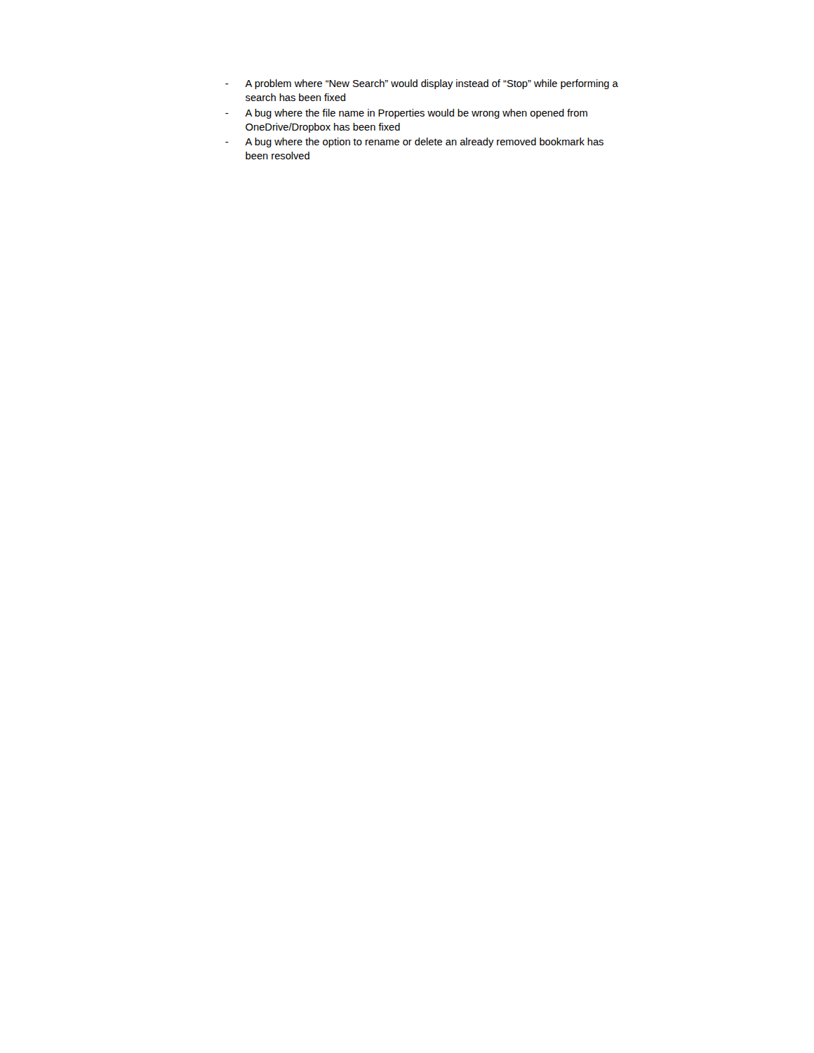A problem where “New Search” would display instead of “Stop” while performing a search has been fixed
A bug where the file name in Properties would be wrong when opened from OneDrive/Dropbox has been fixed
A bug where the option to rename or delete an already removed bookmark has been resolved